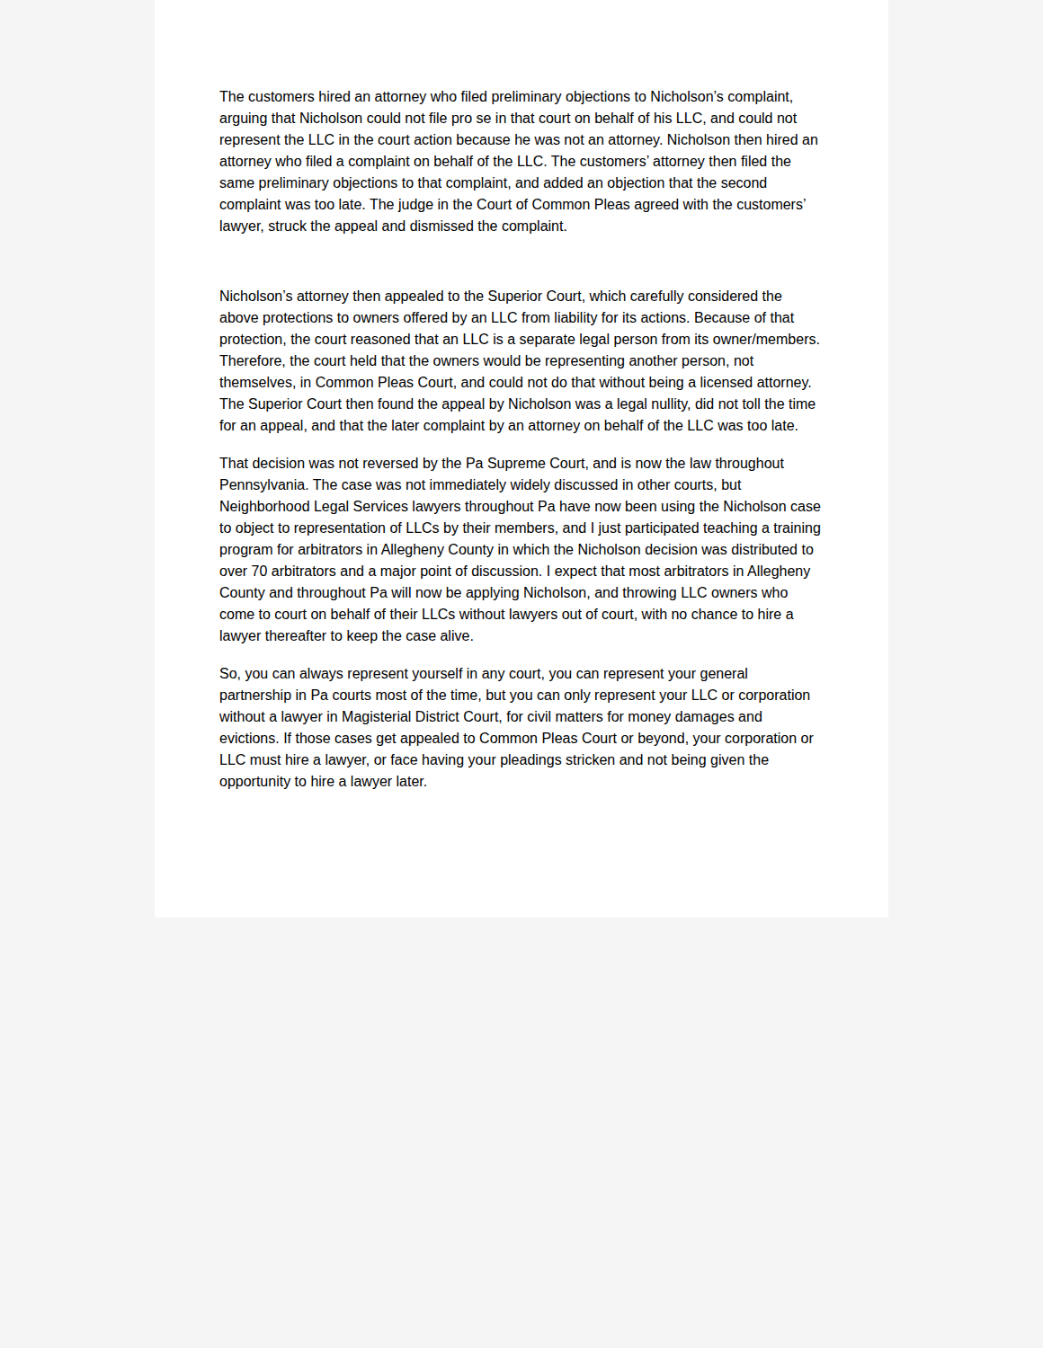The customers hired an attorney who filed preliminary objections to Nicholson’s complaint, arguing that Nicholson could not file pro se in that court on behalf of his LLC, and could not represent the LLC in the court action because he was not an attorney. Nicholson then hired an attorney who filed a complaint on behalf of the LLC. The customers’ attorney then filed the same preliminary objections to that complaint, and added an objection that the second complaint was too late. The judge in the Court of Common Pleas agreed with the customers’ lawyer, struck the appeal and dismissed the complaint.
Nicholson’s attorney then appealed to the Superior Court, which carefully considered the above protections to owners offered by an LLC from liability for its actions. Because of that protection, the court reasoned that an LLC is a separate legal person from its owner/members. Therefore, the court held that the owners would be representing another person, not themselves, in Common Pleas Court, and could not do that without being a licensed attorney. The Superior Court then found the appeal by Nicholson was a legal nullity, did not toll the time for an appeal, and that the later complaint by an attorney on behalf of the LLC was too late.
That decision was not reversed by the Pa Supreme Court, and is now the law throughout Pennsylvania. The case was not immediately widely discussed in other courts, but Neighborhood Legal Services lawyers throughout Pa have now been using the Nicholson case to object to representation of LLCs by their members, and I just participated teaching a training program for arbitrators in Allegheny County in which the Nicholson decision was distributed to over 70 arbitrators and a major point of discussion. I expect that most arbitrators in Allegheny County and throughout Pa will now be applying Nicholson, and throwing LLC owners who come to court on behalf of their LLCs without lawyers out of court, with no chance to hire a lawyer thereafter to keep the case alive.
So, you can always represent yourself in any court, you can represent your general partnership in Pa courts most of the time, but you can only represent your LLC or corporation without a lawyer in Magisterial District Court, for civil matters for money damages and evictions. If those cases get appealed to Common Pleas Court or beyond, your corporation or LLC must hire a lawyer, or face having your pleadings stricken and not being given the opportunity to hire a lawyer later.